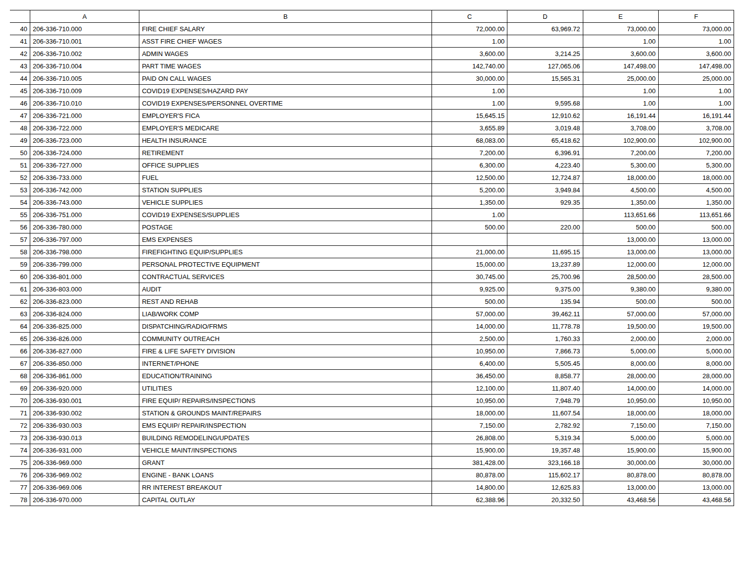| | A | B | C | D | E | F |
| --- | --- | --- | --- | --- | --- | --- |
| 40 | 206-336-710.000 | FIRE CHIEF SALARY | 72,000.00 | 63,969.72 | 73,000.00 | 73,000.00 |
| 41 | 206-336-710.001 | ASST FIRE CHIEF WAGES | 1.00 | | 1.00 | 1.00 |
| 42 | 206-336-710.002 | ADMIN WAGES | 3,600.00 | 3,214.25 | 3,600.00 | 3,600.00 |
| 43 | 206-336-710.004 | PART TIME WAGES | 142,740.00 | 127,065.06 | 147,498.00 | 147,498.00 |
| 44 | 206-336-710.005 | PAID ON CALL WAGES | 30,000.00 | 15,565.31 | 25,000.00 | 25,000.00 |
| 45 | 206-336-710.009 | COVID19 EXPENSES/HAZARD PAY | 1.00 | | 1.00 | 1.00 |
| 46 | 206-336-710.010 | COVID19 EXPENSES/PERSONNEL OVERTIME | 1.00 | 9,595.68 | 1.00 | 1.00 |
| 47 | 206-336-721.000 | EMPLOYER'S FICA | 15,645.15 | 12,910.62 | 16,191.44 | 16,191.44 |
| 48 | 206-336-722.000 | EMPLOYER'S MEDICARE | 3,655.89 | 3,019.48 | 3,708.00 | 3,708.00 |
| 49 | 206-336-723.000 | HEALTH INSURANCE | 68,083.00 | 65,418.62 | 102,900.00 | 102,900.00 |
| 50 | 206-336-724.000 | RETIREMENT | 7,200.00 | 6,396.91 | 7,200.00 | 7,200.00 |
| 51 | 206-336-727.000 | OFFICE SUPPLIES | 6,300.00 | 4,223.40 | 5,300.00 | 5,300.00 |
| 52 | 206-336-733.000 | FUEL | 12,500.00 | 12,724.87 | 18,000.00 | 18,000.00 |
| 53 | 206-336-742.000 | STATION SUPPLIES | 5,200.00 | 3,949.84 | 4,500.00 | 4,500.00 |
| 54 | 206-336-743.000 | VEHICLE SUPPLIES | 1,350.00 | 929.35 | 1,350.00 | 1,350.00 |
| 55 | 206-336-751.000 | COVID19 EXPENSES/SUPPLIES | 1.00 | | 113,651.66 | 113,651.66 |
| 56 | 206-336-780.000 | POSTAGE | 500.00 | 220.00 | 500.00 | 500.00 |
| 57 | 206-336-797.000 | EMS EXPENSES | | | 13,000.00 | 13,000.00 |
| 58 | 206-336-798.000 | FIREFIGHTING EQUIP/SUPPLIES | 21,000.00 | 11,695.15 | 13,000.00 | 13,000.00 |
| 59 | 206-336-799.000 | PERSONAL PROTECTIVE EQUIPMENT | 15,000.00 | 13,237.89 | 12,000.00 | 12,000.00 |
| 60 | 206-336-801.000 | CONTRACTUAL SERVICES | 30,745.00 | 25,700.96 | 28,500.00 | 28,500.00 |
| 61 | 206-336-803.000 | AUDIT | 9,925.00 | 9,375.00 | 9,380.00 | 9,380.00 |
| 62 | 206-336-823.000 | REST AND REHAB | 500.00 | 135.94 | 500.00 | 500.00 |
| 63 | 206-336-824.000 | LIAB/WORK COMP | 57,000.00 | 39,462.11 | 57,000.00 | 57,000.00 |
| 64 | 206-336-825.000 | DISPATCHING/RADIO/FRMS | 14,000.00 | 11,778.78 | 19,500.00 | 19,500.00 |
| 65 | 206-336-826.000 | COMMUNITY OUTREACH | 2,500.00 | 1,760.33 | 2,000.00 | 2,000.00 |
| 66 | 206-336-827.000 | FIRE & LIFE SAFETY DIVISION | 10,950.00 | 7,866.73 | 5,000.00 | 5,000.00 |
| 67 | 206-336-850.000 | INTERNET/PHONE | 6,400.00 | 5,505.45 | 8,000.00 | 8,000.00 |
| 68 | 206-336-861.000 | EDUCATION/TRAINING | 36,450.00 | 8,858.77 | 28,000.00 | 28,000.00 |
| 69 | 206-336-920.000 | UTILITIES | 12,100.00 | 11,807.40 | 14,000.00 | 14,000.00 |
| 70 | 206-336-930.001 | FIRE EQUIP/ REPAIRS/INSPECTIONS | 10,950.00 | 7,948.79 | 10,950.00 | 10,950.00 |
| 71 | 206-336-930.002 | STATION & GROUNDS MAINT/REPAIRS | 18,000.00 | 11,607.54 | 18,000.00 | 18,000.00 |
| 72 | 206-336-930.003 | EMS EQUIP/ REPAIR/INSPECTION | 7,150.00 | 2,782.92 | 7,150.00 | 7,150.00 |
| 73 | 206-336-930.013 | BUILDING REMODELING/UPDATES | 26,808.00 | 5,319.34 | 5,000.00 | 5,000.00 |
| 74 | 206-336-931.000 | VEHICLE MAINT/INSPECTIONS | 15,900.00 | 19,357.48 | 15,900.00 | 15,900.00 |
| 75 | 206-336-969.000 | GRANT | 381,428.00 | 323,166.18 | 30,000.00 | 30,000.00 |
| 76 | 206-336-969.002 | ENGINE - BANK LOANS | 80,878.00 | 115,602.17 | 80,878.00 | 80,878.00 |
| 77 | 206-336-969.006 | RR INTEREST BREAKOUT | 14,800.00 | 12,625.83 | 13,000.00 | 13,000.00 |
| 78 | 206-336-970.000 | CAPITAL OUTLAY | 62,388.96 | 20,332.50 | 43,468.56 | 43,468.56 |